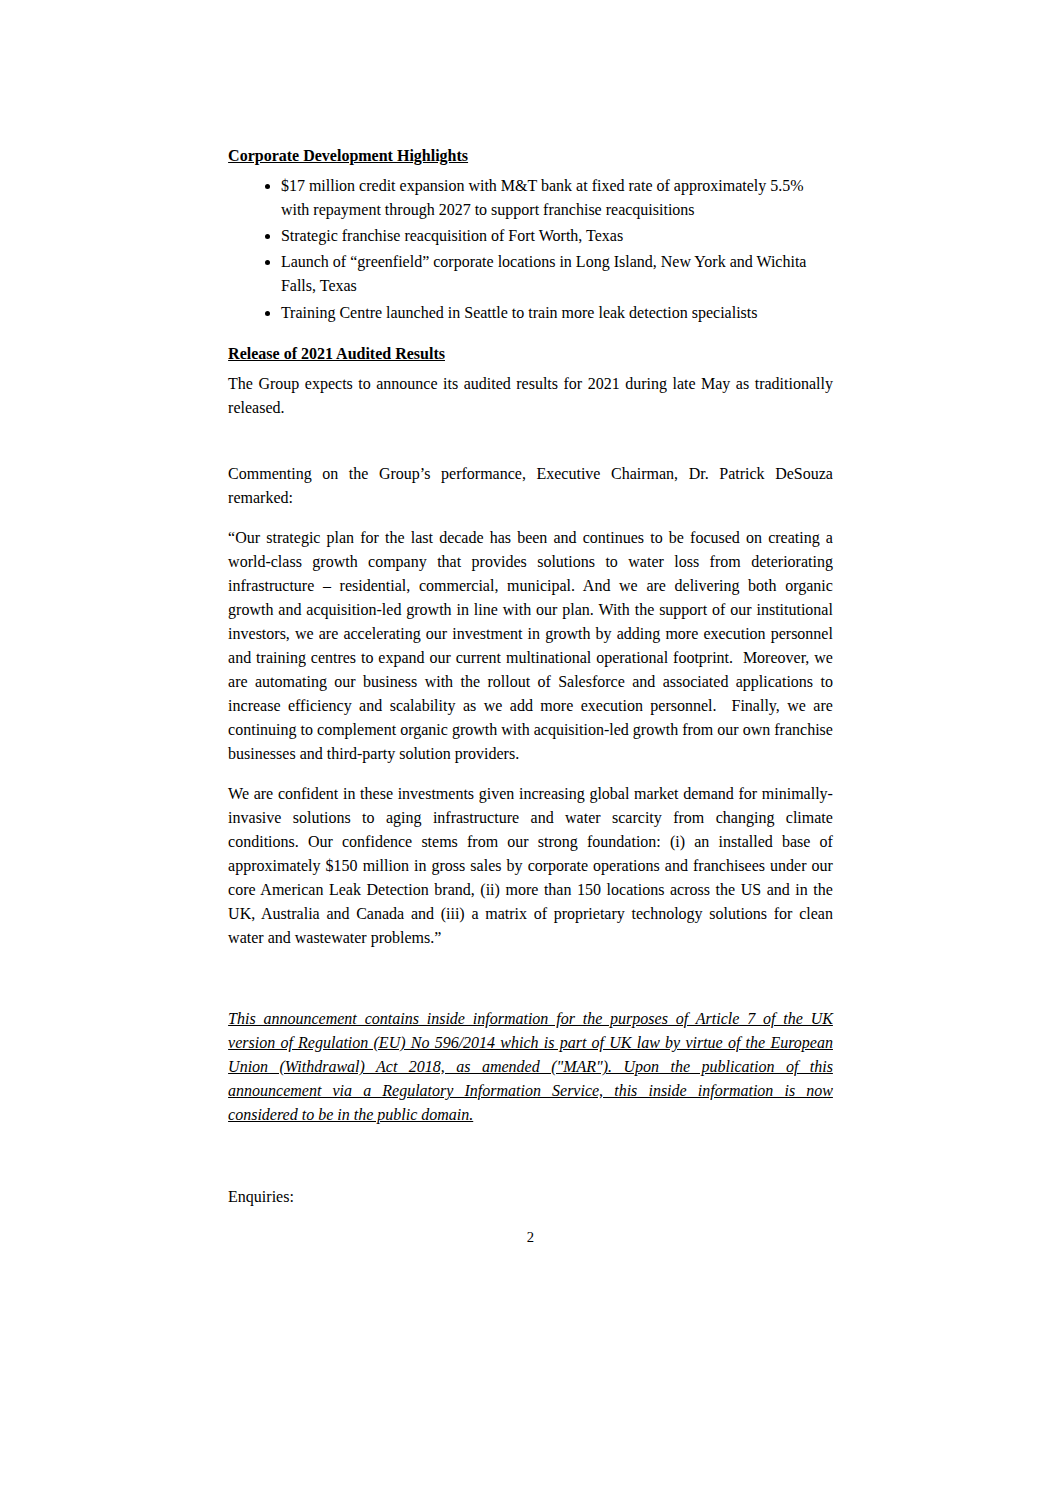Corporate Development Highlights
$17 million credit expansion with M&T bank at fixed rate of approximately 5.5% with repayment through 2027 to support franchise reacquisitions
Strategic franchise reacquisition of Fort Worth, Texas
Launch of “greenfield” corporate locations in Long Island, New York and Wichita Falls, Texas
Training Centre launched in Seattle to train more leak detection specialists
Release of 2021 Audited Results
The Group expects to announce its audited results for 2021 during late May as traditionally released.
Commenting on the Group’s performance, Executive Chairman, Dr. Patrick DeSouza remarked:
“Our strategic plan for the last decade has been and continues to be focused on creating a world-class growth company that provides solutions to water loss from deteriorating infrastructure – residential, commercial, municipal. And we are delivering both organic growth and acquisition-led growth in line with our plan. With the support of our institutional investors, we are accelerating our investment in growth by adding more execution personnel and training centres to expand our current multinational operational footprint. Moreover, we are automating our business with the rollout of Salesforce and associated applications to increase efficiency and scalability as we add more execution personnel. Finally, we are continuing to complement organic growth with acquisition-led growth from our own franchise businesses and third-party solution providers.
We are confident in these investments given increasing global market demand for minimally-invasive solutions to aging infrastructure and water scarcity from changing climate conditions. Our confidence stems from our strong foundation: (i) an installed base of approximately $150 million in gross sales by corporate operations and franchisees under our core American Leak Detection brand, (ii) more than 150 locations across the US and in the UK, Australia and Canada and (iii) a matrix of proprietary technology solutions for clean water and wastewater problems.”
This announcement contains inside information for the purposes of Article 7 of the UK version of Regulation (EU) No 596/2014 which is part of UK law by virtue of the European Union (Withdrawal) Act 2018, as amended ("MAR"). Upon the publication of this announcement via a Regulatory Information Service, this inside information is now considered to be in the public domain.
Enquiries:
2